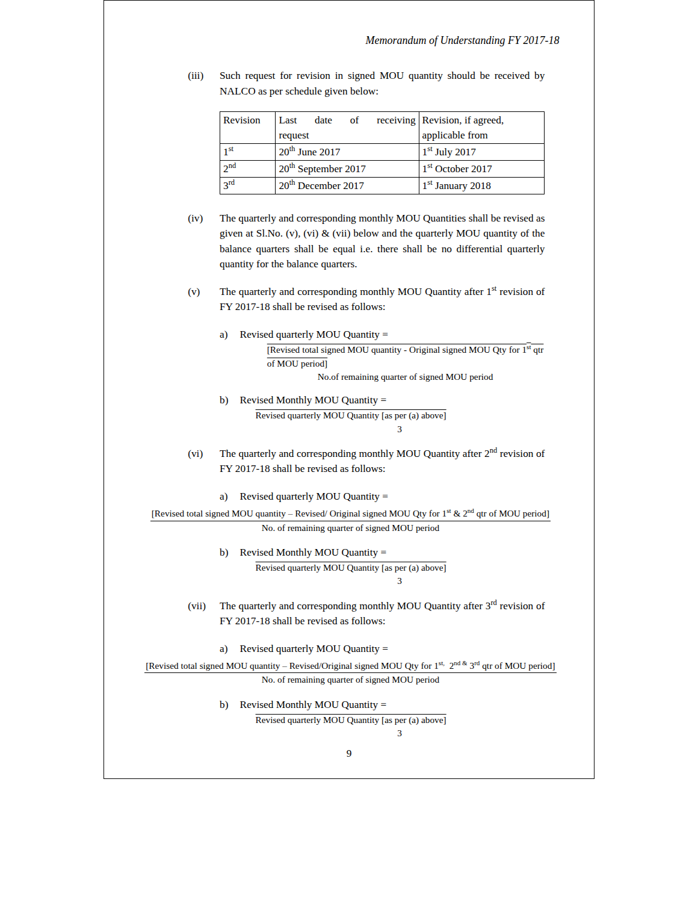Memorandum of Understanding FY 2017-18
(iii)
Such request for revision in signed MOU quantity should be received by NALCO as per schedule given below:
| Revision | Last date of receiving request | Revision, if agreed, applicable from |
| 1 st | 20 th June 2017 | 1 st July 2017 |
| 2 nd | 20 th September 2017 | 1 st October 2017 |
| 3 rd | 20 th December 2017 | 1 st January 2018 |
(iv)
The quarterly and corresponding monthly MOU Quantities shall be revised as given at Sl.No. (v), (vi) & (vii) below and the quarterly MOU quantity of the balance quarters shall be equal i.e. there shall be no differential quarterly quantity for the balance quarters.
(v)
The quarterly and corresponding monthly MOU Quantity after 1st revision of FY 2017-18 shall be revised as follows:
a)
Revised quarterly MOU Quantity =
[Revised total signed MOU quantity - Original signed MOU Qty for 1st qtr of MOU period] No.of remaining quarter of signed MOU period
b)
Revised Monthly MOU Quantity =
Revised quarterly MOU Quantity [as per (a) above] 3
(vi)
The quarterly and corresponding monthly MOU Quantity after 2nd revision of FY 2017-18 shall be revised as follows:
a)
Revised quarterly MOU Quantity =
[Revised total signed MOU quantity – Revised/ Original signed MOU Qty for 1st & 2nd qtr of MOU period] No. of remaining quarter of signed MOU period
b)
Revised Monthly MOU Quantity =
Revised quarterly MOU Quantity [as per (a) above] 3
(vii)
The quarterly and corresponding monthly MOU Quantity after 3rd revision of FY 2017-18 shall be revised as follows:
a)
Revised quarterly MOU Quantity =
[Revised total signed MOU quantity – Revised/Original signed MOU Qty for 1st, 2nd & 3rd qtr of MOU period] No. of remaining quarter of signed MOU period
b)
Revised Monthly MOU Quantity =
Revised quarterly MOU Quantity [as per (a) above] 3
9